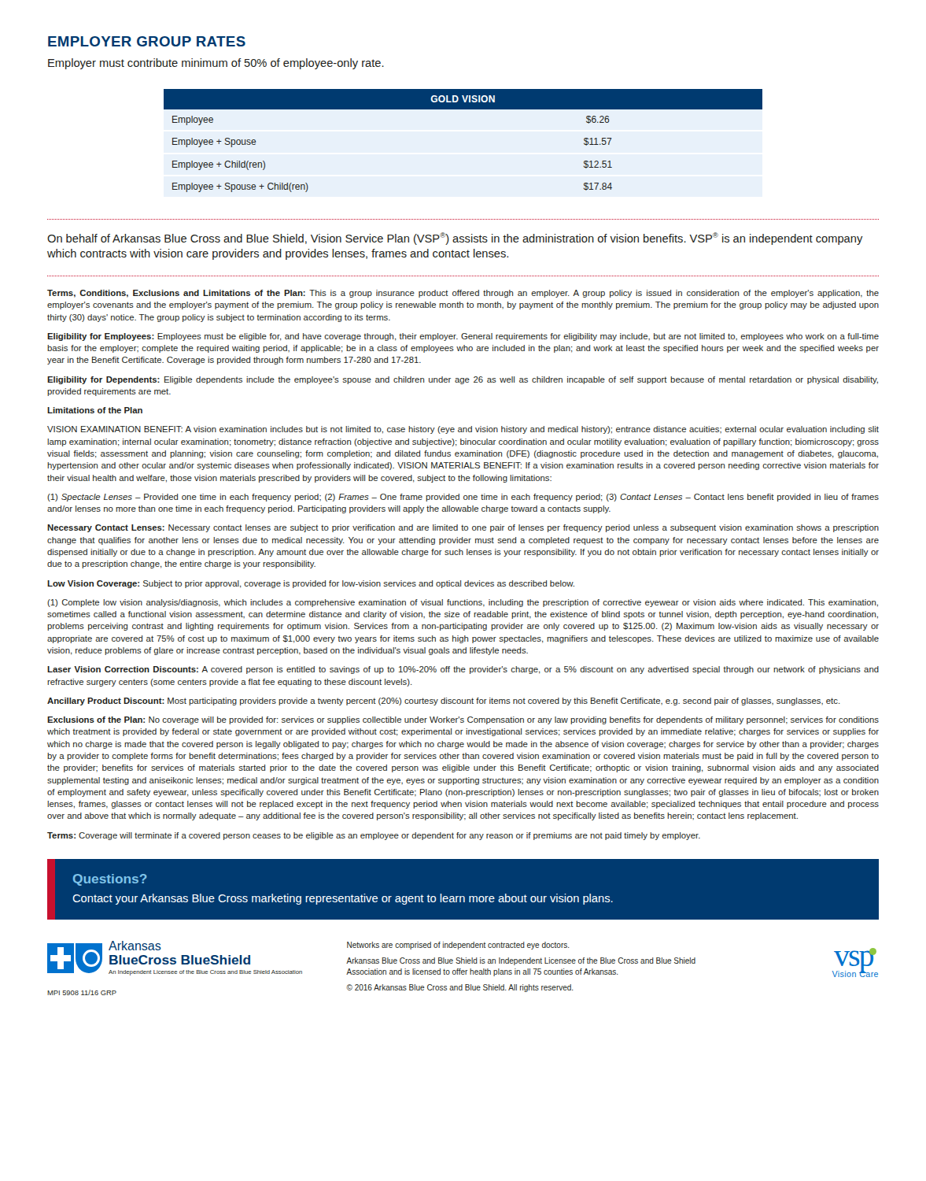EMPLOYER GROUP RATES
Employer must contribute minimum of 50% of employee-only rate.
| GOLD VISION |
| --- |
| Employee | $6.26 |
| Employee + Spouse | $11.57 |
| Employee + Child(ren) | $12.51 |
| Employee + Spouse + Child(ren) | $17.84 |
On behalf of Arkansas Blue Cross and Blue Shield, Vision Service Plan (VSP®) assists in the administration of vision benefits. VSP® is an independent company which contracts with vision care providers and provides lenses, frames and contact lenses.
Terms, Conditions, Exclusions and Limitations of the Plan: This is a group insurance product offered through an employer. A group policy is issued in consideration of the employer's application, the employer's covenants and the employer's payment of the premium. The group policy is renewable month to month, by payment of the monthly premium. The premium for the group policy may be adjusted upon thirty (30) days' notice. The group policy is subject to termination according to its terms.
Eligibility for Employees: Employees must be eligible for, and have coverage through, their employer. General requirements for eligibility may include, but are not limited to, employees who work on a full-time basis for the employer; complete the required waiting period, if applicable; be in a class of employees who are included in the plan; and work at least the specified hours per week and the specified weeks per year in the Benefit Certificate. Coverage is provided through form numbers 17-280 and 17-281.
Eligibility for Dependents: Eligible dependents include the employee's spouse and children under age 26 as well as children incapable of self support because of mental retardation or physical disability, provided requirements are met.
Limitations of the Plan
VISION EXAMINATION BENEFIT: A vision examination includes but is not limited to, case history (eye and vision history and medical history); entrance distance acuities; external ocular evaluation including slit lamp examination; internal ocular examination; tonometry; distance refraction (objective and subjective); binocular coordination and ocular motility evaluation; evaluation of papillary function; biomicroscopy; gross visual fields; assessment and planning; vision care counseling; form completion; and dilated fundus examination (DFE) (diagnostic procedure used in the detection and management of diabetes, glaucoma, hypertension and other ocular and/or systemic diseases when professionally indicated). VISION MATERIALS BENEFIT: If a vision examination results in a covered person needing corrective vision materials for their visual health and welfare, those vision materials prescribed by providers will be covered, subject to the following limitations:
(1) Spectacle Lenses – Provided one time in each frequency period; (2) Frames – One frame provided one time in each frequency period; (3) Contact Lenses – Contact lens benefit provided in lieu of frames and/or lenses no more than one time in each frequency period. Participating providers will apply the allowable charge toward a contacts supply.
Necessary Contact Lenses: Necessary contact lenses are subject to prior verification and are limited to one pair of lenses per frequency period unless a subsequent vision examination shows a prescription change that qualifies for another lens or lenses due to medical necessity. You or your attending provider must send a completed request to the company for necessary contact lenses before the lenses are dispensed initially or due to a change in prescription. Any amount due over the allowable charge for such lenses is your responsibility. If you do not obtain prior verification for necessary contact lenses initially or due to a prescription change, the entire charge is your responsibility.
Low Vision Coverage: Subject to prior approval, coverage is provided for low-vision services and optical devices as described below.
(1) Complete low vision analysis/diagnosis, which includes a comprehensive examination of visual functions, including the prescription of corrective eyewear or vision aids where indicated. This examination, sometimes called a functional vision assessment, can determine distance and clarity of vision, the size of readable print, the existence of blind spots or tunnel vision, depth perception, eye-hand coordination, problems perceiving contrast and lighting requirements for optimum vision. Services from a non-participating provider are only covered up to $125.00. (2) Maximum low-vision aids as visually necessary or appropriate are covered at 75% of cost up to maximum of $1,000 every two years for items such as high power spectacles, magnifiers and telescopes. These devices are utilized to maximize use of available vision, reduce problems of glare or increase contrast perception, based on the individual's visual goals and lifestyle needs.
Laser Vision Correction Discounts: A covered person is entitled to savings of up to 10%-20% off the provider's charge, or a 5% discount on any advertised special through our network of physicians and refractive surgery centers (some centers provide a flat fee equating to these discount levels).
Ancillary Product Discount: Most participating providers provide a twenty percent (20%) courtesy discount for items not covered by this Benefit Certificate, e.g. second pair of glasses, sunglasses, etc.
Exclusions of the Plan: No coverage will be provided for: services or supplies collectible under Worker's Compensation or any law providing benefits for dependents of military personnel; services for conditions which treatment is provided by federal or state government or are provided without cost; experimental or investigational services; services provided by an immediate relative; charges for services or supplies for which no charge is made that the covered person is legally obligated to pay; charges for which no charge would be made in the absence of vision coverage; charges for service by other than a provider; charges by a provider to complete forms for benefit determinations; fees charged by a provider for services other than covered vision examination or covered vision materials must be paid in full by the covered person to the provider; benefits for services of materials started prior to the date the covered person was eligible under this Benefit Certificate; orthoptic or vision training, subnormal vision aids and any associated supplemental testing and aniseikonic lenses; medical and/or surgical treatment of the eye, eyes or supporting structures; any vision examination or any corrective eyewear required by an employer as a condition of employment and safety eyewear, unless specifically covered under this Benefit Certificate; Plano (non-prescription) lenses or non-prescription sunglasses; two pair of glasses in lieu of bifocals; lost or broken lenses, frames, glasses or contact lenses will not be replaced except in the next frequency period when vision materials would next become available; specialized techniques that entail procedure and process over and above that which is normally adequate – any additional fee is the covered person's responsibility; all other services not specifically listed as benefits herein; contact lens replacement.
Terms: Coverage will terminate if a covered person ceases to be eligible as an employee or dependent for any reason or if premiums are not paid timely by employer.
Questions?
Contact your Arkansas Blue Cross marketing representative or agent to learn more about our vision plans.
Arkansas
BlueCross BlueShield
An Independent Licensee of the Blue Cross and Blue Shield Association
MPI 5908 11/16 GRP
Networks are comprised of independent contracted eye doctors.
Arkansas Blue Cross and Blue Shield is an Independent Licensee of the Blue Cross and Blue Shield Association and is licensed to offer health plans in all 75 counties of Arkansas.
© 2016 Arkansas Blue Cross and Blue Shield. All rights reserved.
vsp
Vision Care